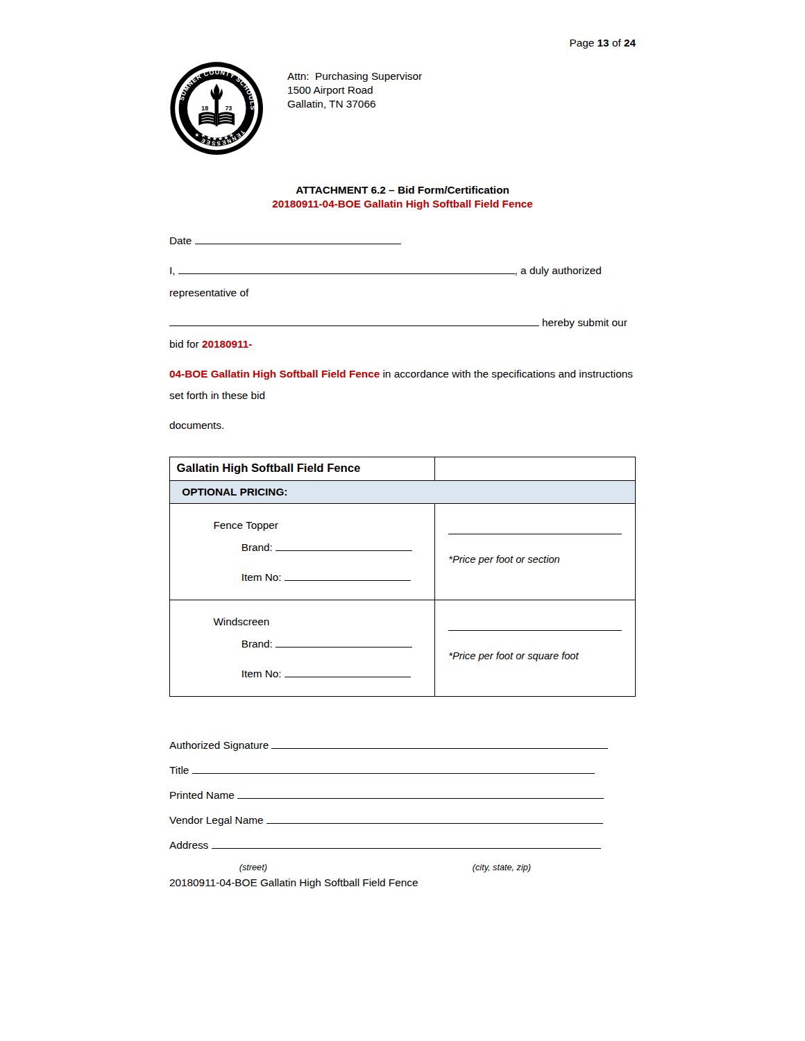Page 13 of 24
SUMNER COUNTY SCHOOLS TENNESSEE 18 73
Attn: Purchasing Supervisor
1500 Airport Road
Gallatin, TN 37066
ATTACHMENT 6.2 – Bid Form/Certification
20180911-04-BOE Gallatin High Softball Field Fence
Date
I, , a duly authorized representative of
hereby submit our bid for 20180911-
04-BOE Gallatin High Softball Field Fence in accordance with the specifications and instructions set forth in these bid
documents.
| Gallatin High Softball Field Fence | |
| OPTIONAL PRICING: |
| Fence Topper Brand: Item No: | *Price per foot or section |
| Windscreen Brand: Item No: | *Price per foot or square foot |
Authorized Signature
Title
Printed Name
Vendor Legal Name
Address
(street) (city, state, zip)
20180911-04-BOE Gallatin High Softball Field Fence